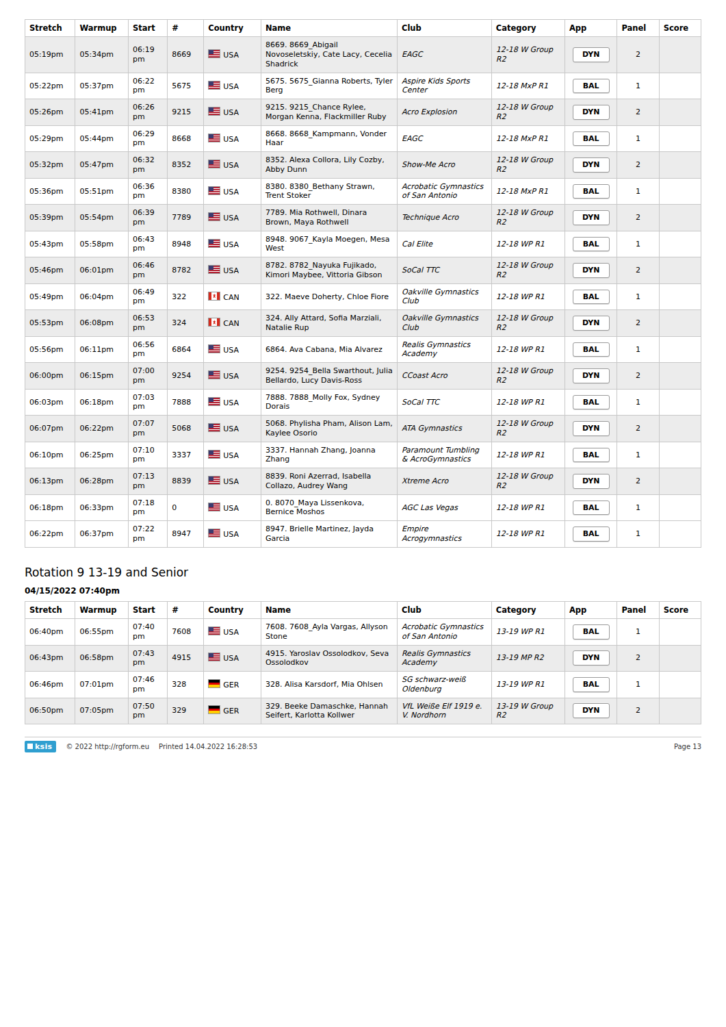| Stretch | Warmup | Start | # | Country | Name | Club | Category | App | Panel | Score |
| --- | --- | --- | --- | --- | --- | --- | --- | --- | --- | --- |
| 05:19pm | 05:34pm | 06:19 pm | 8669 | USA | 8669. 8669_Abigail Novoseletskiy, Cate Lacy, Cecelia Shadrick | EAGC | 12-18 W Group R2 | DYN | 2 | |
| 05:22pm | 05:37pm | 06:22 pm | 5675 | USA | 5675. 5675_Gianna Roberts, Tyler Berg | Aspire Kids Sports Center | 12-18 MxP R1 | BAL | 1 | |
| 05:26pm | 05:41pm | 06:26 pm | 9215 | USA | 9215. 9215_Chance Rylee, Morgan Kenna, Flackmiller Ruby | Acro Explosion | 12-18 W Group R2 | DYN | 2 | |
| 05:29pm | 05:44pm | 06:29 pm | 8668 | USA | 8668. 8668_Kampmann, Vonder Haar | EAGC | 12-18 MxP R1 | BAL | 1 | |
| 05:32pm | 05:47pm | 06:32 pm | 8352 | USA | 8352. Alexa Collora, Lily Cozby, Abby Dunn | Show-Me Acro | 12-18 W Group R2 | DYN | 2 | |
| 05:36pm | 05:51pm | 06:36 pm | 8380 | USA | 8380. 8380_Bethany Strawn, Trent Stoker | Acrobatic Gymnastics of San Antonio | 12-18 MxP R1 | BAL | 1 | |
| 05:39pm | 05:54pm | 06:39 pm | 7789 | USA | 7789. Mia Rothwell, Dinara Brown, Maya Rothwell | Technique Acro | 12-18 W Group R2 | DYN | 2 | |
| 05:43pm | 05:58pm | 06:43 pm | 8948 | USA | 8948. 9067_Kayla Moegen, Mesa West | Cal Elite | 12-18 WP R1 | BAL | 1 | |
| 05:46pm | 06:01pm | 06:46 pm | 8782 | USA | 8782. 8782_Nayuka Fujikado, Kimori Maybee, Vittoria Gibson | SoCal TTC | 12-18 W Group R2 | DYN | 2 | |
| 05:49pm | 06:04pm | 06:49 pm | 322 | CAN | 322. Maeve Doherty, Chloe Fiore | Oakville Gymnastics Club | 12-18 WP R1 | BAL | 1 | |
| 05:53pm | 06:08pm | 06:53 pm | 324 | CAN | 324. Ally Attard, Sofia Marziali, Natalie Rup | Oakville Gymnastics Club | 12-18 W Group R2 | DYN | 2 | |
| 05:56pm | 06:11pm | 06:56 pm | 6864 | USA | 6864. Ava Cabana, Mia Alvarez | Realis Gymnastics Academy | 12-18 WP R1 | BAL | 1 | |
| 06:00pm | 06:15pm | 07:00 pm | 9254 | USA | 9254. 9254_Bella Swarthout, Julia Bellardo, Lucy Davis-Ross | CCoast Acro | 12-18 W Group R2 | DYN | 2 | |
| 06:03pm | 06:18pm | 07:03 pm | 7888 | USA | 7888. 7888_Molly Fox, Sydney Dorais | SoCal TTC | 12-18 WP R1 | BAL | 1 | |
| 06:07pm | 06:22pm | 07:07 pm | 5068 | USA | 5068. Phylisha Pham, Alison Lam, Kaylee Osorio | ATA Gymnastics | 12-18 W Group R2 | DYN | 2 | |
| 06:10pm | 06:25pm | 07:10 pm | 3337 | USA | 3337. Hannah Zhang, Joanna Zhang | Paramount Tumbling & AcroGymnastics | 12-18 WP R1 | BAL | 1 | |
| 06:13pm | 06:28pm | 07:13 pm | 8839 | USA | 8839. Roni Azerrad, Isabella Collazo, Audrey Wang | Xtreme Acro | 12-18 W Group R2 | DYN | 2 | |
| 06:18pm | 06:33pm | 07:18 pm | 0 | USA | 0. 8070_Maya Lissenkova, Bernice Moshos | AGC Las Vegas | 12-18 WP R1 | BAL | 1 | |
| 06:22pm | 06:37pm | 07:22 pm | 8947 | USA | 8947. Brielle Martinez, Jayda Garcia | Empire Acrogymnastics | 12-18 WP R1 | BAL | 1 | |
Rotation 9 13-19 and Senior
04/15/2022 07:40pm
| Stretch | Warmup | Start | # | Country | Name | Club | Category | App | Panel | Score |
| --- | --- | --- | --- | --- | --- | --- | --- | --- | --- | --- |
| 06:40pm | 06:55pm | 07:40 pm | 7608 | USA | 7608. 7608_Ayla Vargas, Allyson Stone | Acrobatic Gymnastics of San Antonio | 13-19 WP R1 | BAL | 1 | |
| 06:43pm | 06:58pm | 07:43 pm | 4915 | USA | 4915. Yaroslav Ossolodkov, Seva Ossolodkov | Realis Gymnastics Academy | 13-19 MP R2 | DYN | 2 | |
| 06:46pm | 07:01pm | 07:46 pm | 328 | GER | 328. Alisa Karsdorf, Mia Ohlsen | SG schwarz-weiß Oldenburg | 13-19 WP R1 | BAL | 1 | |
| 06:50pm | 07:05pm | 07:50 pm | 329 | GER | 329. Beeke Damaschke, Hannah Seifert, Karlotta Kollwer | VfL Weiße Elf 1919 e. V. Nordhorn | 13-19 W Group R2 | DYN | 2 | |
ksis © 2022 http://rgform.eu Printed 14.04.2022 16:28:53
Page 13